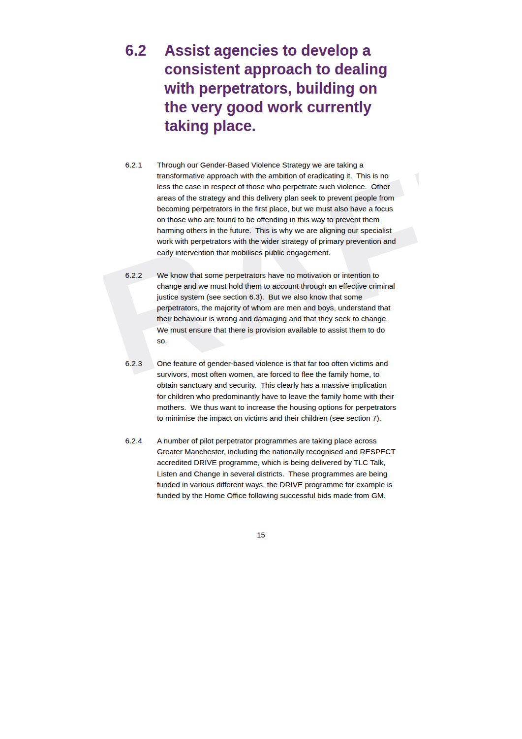DRAFT
6.2 Assist agencies to develop a consistent approach to dealing with perpetrators, building on the very good work currently taking place.
6.2.1
Through our Gender-Based Violence Strategy we are taking a transformative approach with the ambition of eradicating it. This is no less the case in respect of those who perpetrate such violence. Other areas of the strategy and this delivery plan seek to prevent people from becoming perpetrators in the first place, but we must also have a focus on those who are found to be offending in this way to prevent them harming others in the future. This is why we are aligning our specialist work with perpetrators with the wider strategy of primary prevention and early intervention that mobilises public engagement.
6.2.2
We know that some perpetrators have no motivation or intention to change and we must hold them to account through an effective criminal justice system (see section 6.3). But we also know that some perpetrators, the majority of whom are men and boys, understand that their behaviour is wrong and damaging and that they seek to change. We must ensure that there is provision available to assist them to do so.
6.2.3
One feature of gender-based violence is that far too often victims and survivors, most often women, are forced to flee the family home, to obtain sanctuary and security. This clearly has a massive implication for children who predominantly have to leave the family home with their mothers. We thus want to increase the housing options for perpetrators to minimise the impact on victims and their children (see section 7).
6.2.4
A number of pilot perpetrator programmes are taking place across Greater Manchester, including the nationally recognised and RESPECT accredited DRIVE programme, which is being delivered by TLC Talk, Listen and Change in several districts. These programmes are being funded in various different ways, the DRIVE programme for example is funded by the Home Office following successful bids made from GM.
15